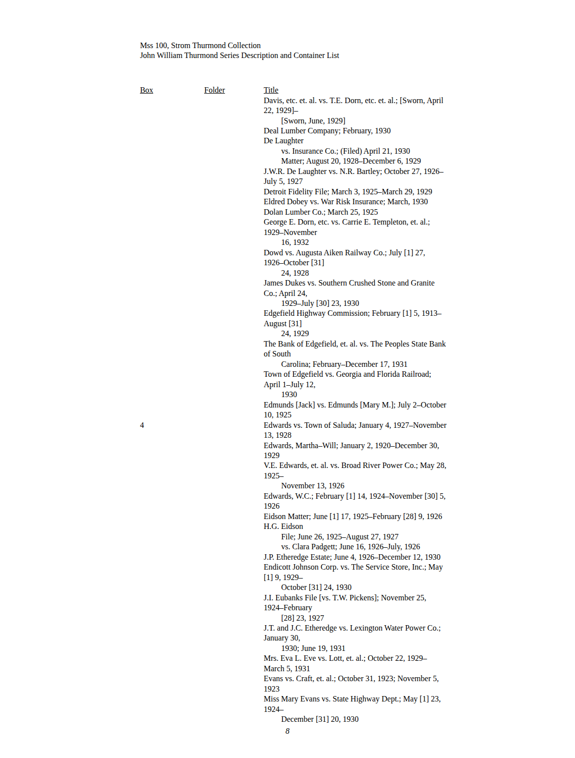Mss 100, Strom Thurmond Collection
John William Thurmond Series Description and Container List
| Box | Folder | Title |
| | | Davis, etc. et. al. vs. T.E. Dorn, etc. et. al.; [Sworn, April 22, 1929]– [Sworn, June, 1929] Deal Lumber Company; February, 1930 De Laughter vs. Insurance Co.; (Filed) April 21, 1930 Matter; August 20, 1928–December 6, 1929 J.W.R. De Laughter vs. N.R. Bartley; October 27, 1926–July 5, 1927 Detroit Fidelity File; March 3, 1925–March 29, 1929 Eldred Dobey vs. War Risk Insurance; March, 1930 Dolan Lumber Co.; March 25, 1925 George E. Dorn, etc. vs. Carrie E. Templeton, et. al.; 1929–November 16, 1932 Dowd vs. Augusta Aiken Railway Co.; July [1] 27, 1926–October [31] 24, 1928 James Dukes vs. Southern Crushed Stone and Granite Co.; April 24, 1929–July [30] 23, 1930 Edgefield Highway Commission; February [1] 5, 1913–August [31] 24, 1929 The Bank of Edgefield, et. al. vs. The Peoples State Bank of South Carolina; February–December 17, 1931 Town of Edgefield vs. Georgia and Florida Railroad; April 1–July 12, 1930 Edmunds [Jack] vs. Edmunds [Mary M.]; July 2–October 10, 1925 |
| 4 | | Edwards vs. Town of Saluda; January 4, 1927–November 13, 1928 Edwards, Martha–Will; January 2, 1920–December 30, 1929 V.E. Edwards, et. al. vs. Broad River Power Co.; May 28, 1925– November 13, 1926 Edwards, W.C.; February [1] 14, 1924–November [30] 5, 1926 Eidson Matter; June [1] 17, 1925–February [28] 9, 1926 H.G. Eidson File; June 26, 1925–August 27, 1927 vs. Clara Padgett; June 16, 1926–July, 1926 J.P. Etheredge Estate; June 4, 1926–December 12, 1930 Endicott Johnson Corp. vs. The Service Store, Inc.; May [1] 9, 1929– October [31] 24, 1930 J.I. Eubanks File [vs. T.W. Pickens]; November 25, 1924–February [28] 23, 1927 J.T. and J.C. Etheredge vs. Lexington Water Power Co.; January 30, 1930; June 19, 1931 Mrs. Eva L. Eve vs. Lott, et. al.; October 22, 1929–March 5, 1931 Evans vs. Craft, et. al.; October 31, 1923; November 5, 1923 Miss Mary Evans vs. State Highway Dept.; May [1] 23, 1924– December [31] 20, 1930 |
8